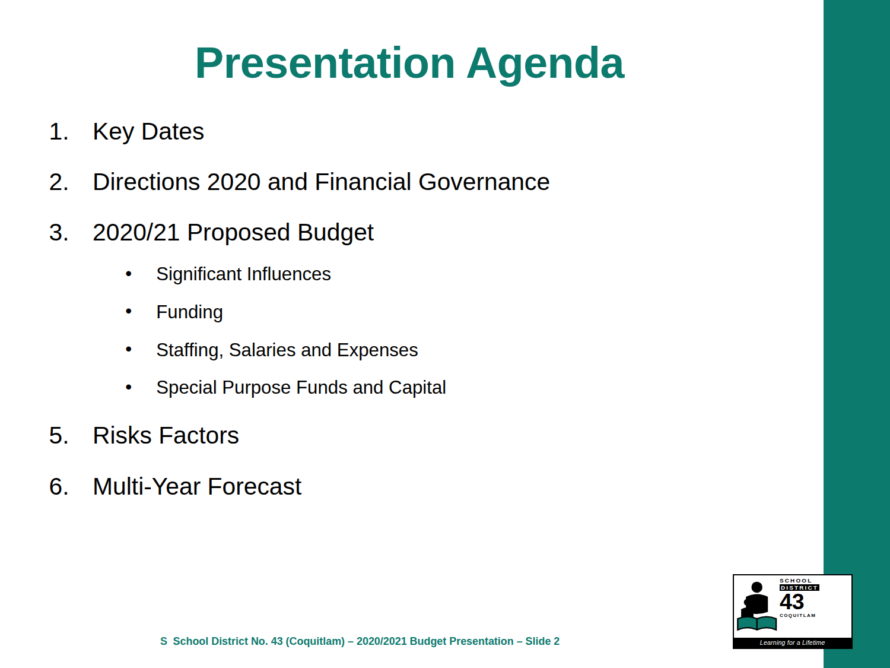Presentation Agenda
Key Dates
Directions 2020 and Financial Governance
2020/21 Proposed Budget
Significant Influences
Funding
Staffing, Salaries and Expenses
Special Purpose Funds and Capital
Risks Factors
Multi-Year Forecast
S School District No. 43 (Coquitlam) – 2020/2021 Budget Presentation – Slide 2
School
District
43
Coquitlam
Learning for a Lifetime